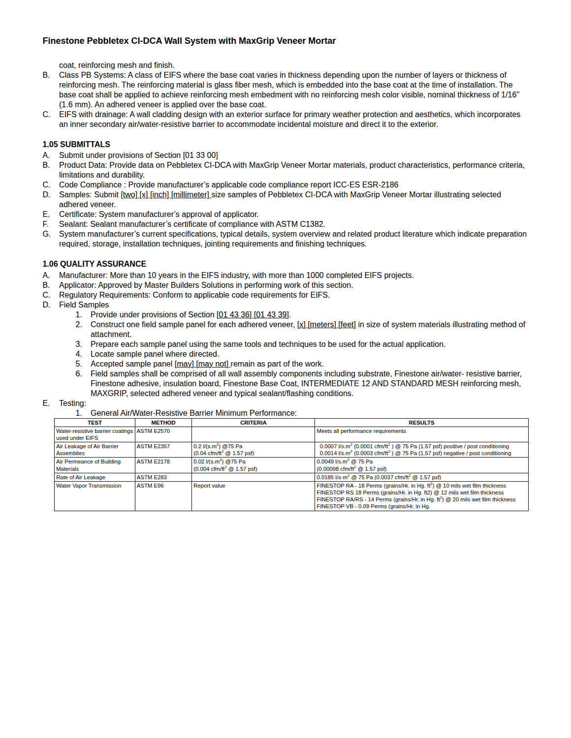Finestone Pebbletex CI-DCA Wall System with MaxGrip Veneer Mortar
coat, reinforcing mesh and finish.
B. Class PB Systems: A class of EIFS where the base coat varies in thickness depending upon the number of layers or thickness of reinforcing mesh. The reinforcing material is glass fiber mesh, which is embedded into the base coat at the time of installation. The base coat shall be applied to achieve reinforcing mesh embedment with no reinforcing mesh color visible, nominal thickness of 1/16"(1.6 mm). An adhered veneer is applied over the base coat.
C. EIFS with drainage: A wall cladding design with an exterior surface for primary weather protection and aesthetics, which incorporates an inner secondary air/water-resistive barrier to accommodate incidental moisture and direct it to the exterior.
1.05 SUBMITTALS
A. Submit under provisions of Section [01 33 00]
B. Product Data: Provide data on Pebbletex CI-DCA with MaxGrip Veneer Mortar materials, product characteristics, performance criteria, limitations and durability.
C. Code Compliance : Provide manufacturer’s applicable code compliance report ICC-ES ESR-2186
D. Samples: Submit [two] [x] [inch] [millimeter] size samples of Pebbletex CI-DCA with MaxGrip Veneer Mortar illustrating selected adhered veneer.
E. Certificate: System manufacturer’s approval of applicator.
F. Sealant: Sealant manufacturer’s certificate of compliance with ASTM C1382.
G. System manufacturer’s current specifications, typical details, system overview and related product literature which indicate preparation required, storage, installation techniques, jointing requirements and finishing techniques.
1.06 QUALITY ASSURANCE
A. Manufacturer: More than 10 years in the EIFS industry, with more than 1000 completed EIFS projects.
B. Applicator: Approved by Master Builders Solutions in performing work of this section.
C. Regulatory Requirements: Conform to applicable code requirements for EIFS.
D. Field Samples
1. Provide under provisions of Section [01 43 36] [01 43 39].
2. Construct one field sample panel for each adhered veneer, [x] [meters] [feet] in size of system materials illustrating method of attachment.
3. Prepare each sample panel using the same tools and techniques to be used for the actual application.
4. Locate sample panel where directed.
5. Accepted sample panel [may] [may not] remain as part of the work.
6. Field samples shall be comprised of all wall assembly components including substrate, Finestone air/water- resistive barrier, Finestone adhesive, insulation board, Finestone Base Coat, INTERMEDIATE 12 AND STANDARD MESH reinforcing mesh, MAXGRIP, selected adhered veneer and typical sealant/flashing conditions.
E. Testing:
1. General Air/Water-Resistive Barrier Minimum Performance:
| TEST | METHOD | CRITERIA | RESULTS |
| --- | --- | --- | --- |
| Water-resistive barrier coatings used under EIFS | ASTM E2570 | | Meets all performance requirements |
| Air Leakage of Air Barrier Assemblies | ASTM E2357 | 0.2 l/(s.m 2 ) @75 Pa (0.04 cfm/ft 2 @ 1.57 psf) | 0.0007 l/s.m 2 (0.0001 cfm/ft 2 ) @ 75 Pa (1.57 psf) positive / post conditioning 0.0014 l/s.m 2 (0.0003 cfm/ft 2 ) @ 75 Pa (1.57 psf) negative / post conditioning |
| Air Permeance of Building Materials | ASTM E2178 | 0.02 l/(s.m 2 ) @75 Pa (0.004 cfm/ft 2 @ 1.57 psf) | 0.0049 l/s.m 2 @ 75 Pa (0.00098 cfm/ft 2 @ 1.57 psf) |
| Rate of Air Leakage | ASTM E283 | | 0.0185 l/s·m 2 @ 75 Pa (0.0037 cfm/ft 2 @ 1.57 psf) |
| Water Vapor Transmission | ASTM E96 | Report value | FINESTOP RA - 18 Perms (grains/Hr. in Hg. ft 2 ) @ 10 mils wet film thickness FINESTOP RS 18 Perms (grains/Hr. in Hg. ft2) @ 12 mils wet film thickness FINESTOP RA/RS - 14 Perms (grains/Hr. in Hg. ft 2 ) @ 20 mils wet film thickness FINESTOP VB - 0.09 Perms (grains/Hr. in Hg. |